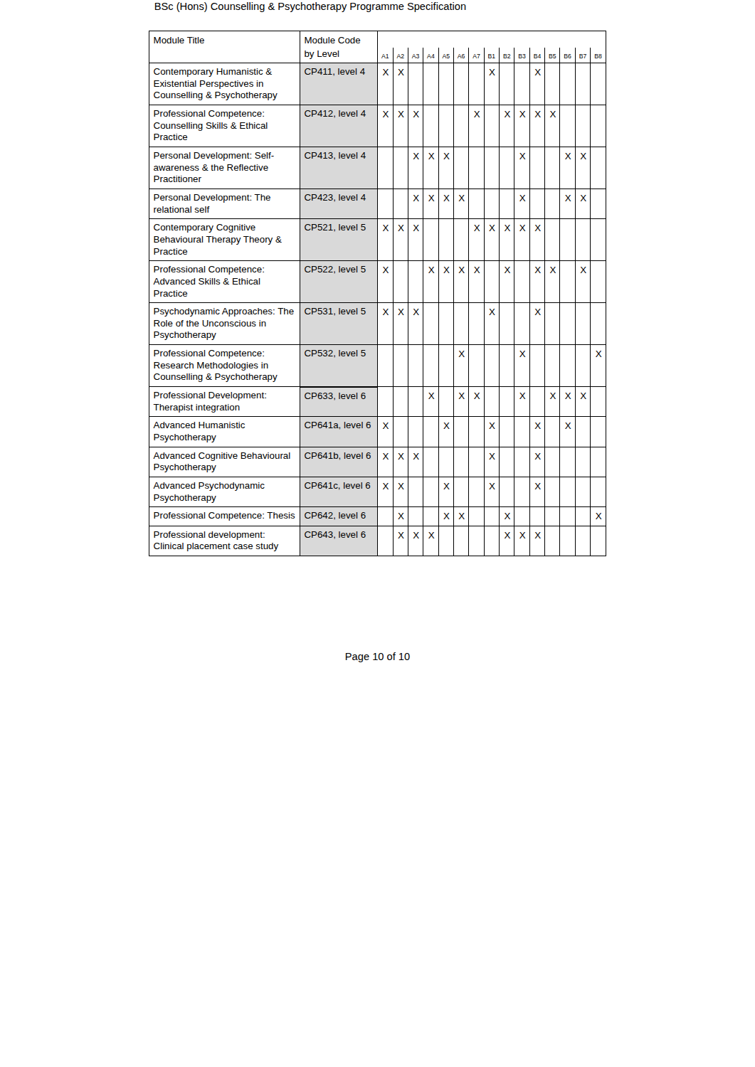BSc (Hons) Counselling & Psychotherapy Programme Specification
| Module Title | Module Code | |
| --- | --- | --- |
| by Level | A1 | A2 | A3 | A4 | A5 | A6 | A7 | B1 | B2 | B3 | B4 | B5 | B6 | B7 | B8 |
| Contemporary Humanistic & Existential Perspectives in Counselling & Psychotherapy | CP411, level 4 | X | X | | | | | | X | | | X | | | | |
| Professional Competence: Counselling Skills & Ethical Practice | CP412, level 4 | X | X | X | | | | X | | X | X | X | X | | | |
| Personal Development: Self-awareness & the Reflective Practitioner | CP413, level 4 | | | X | X | X | | | | | X | | | X | X | |
| Personal Development: The relational self | CP423, level 4 | | | X | X | X | X | | | | X | | | X | X | |
| Contemporary Cognitive Behavioural Therapy Theory & Practice | CP521, level 5 | X | X | X | | | | X | X | X | X | X | | | | |
| Professional Competence: Advanced Skills & Ethical Practice | CP522, level 5 | X | | | X | X | X | X | | X | | X | X | | X | |
| Psychodynamic Approaches: The Role of the Unconscious in Psychotherapy | CP531, level 5 | X | X | X | | | | | X | | | X | | | | |
| Professional Competence: Research Methodologies in Counselling & Psychotherapy | CP532, level 5 | | | | | | X | | | | X | | | | | X |
| Professional Development: Therapist integration | CP633, level 6 | | | | X | | X | X | | | X | | X | X | X | |
| Advanced Humanistic Psychotherapy | CP641a, level 6 | X | | | | X | | | X | | | X | | X | | |
| Advanced Cognitive Behavioural Psychotherapy | CP641b, level 6 | X | X | X | | | | | X | | | X | | | | |
| Advanced Psychodynamic Psychotherapy | CP641c, level 6 | X | X | | | X | | | X | | | X | | | | |
| Professional Competence: Thesis | CP642, level 6 | | X | | | X | X | | | X | | | | | | X |
| Professional development: Clinical placement case study | CP643, level 6 | | X | X | X | | | | | X | X | X | | | | |
Page 10 of 10